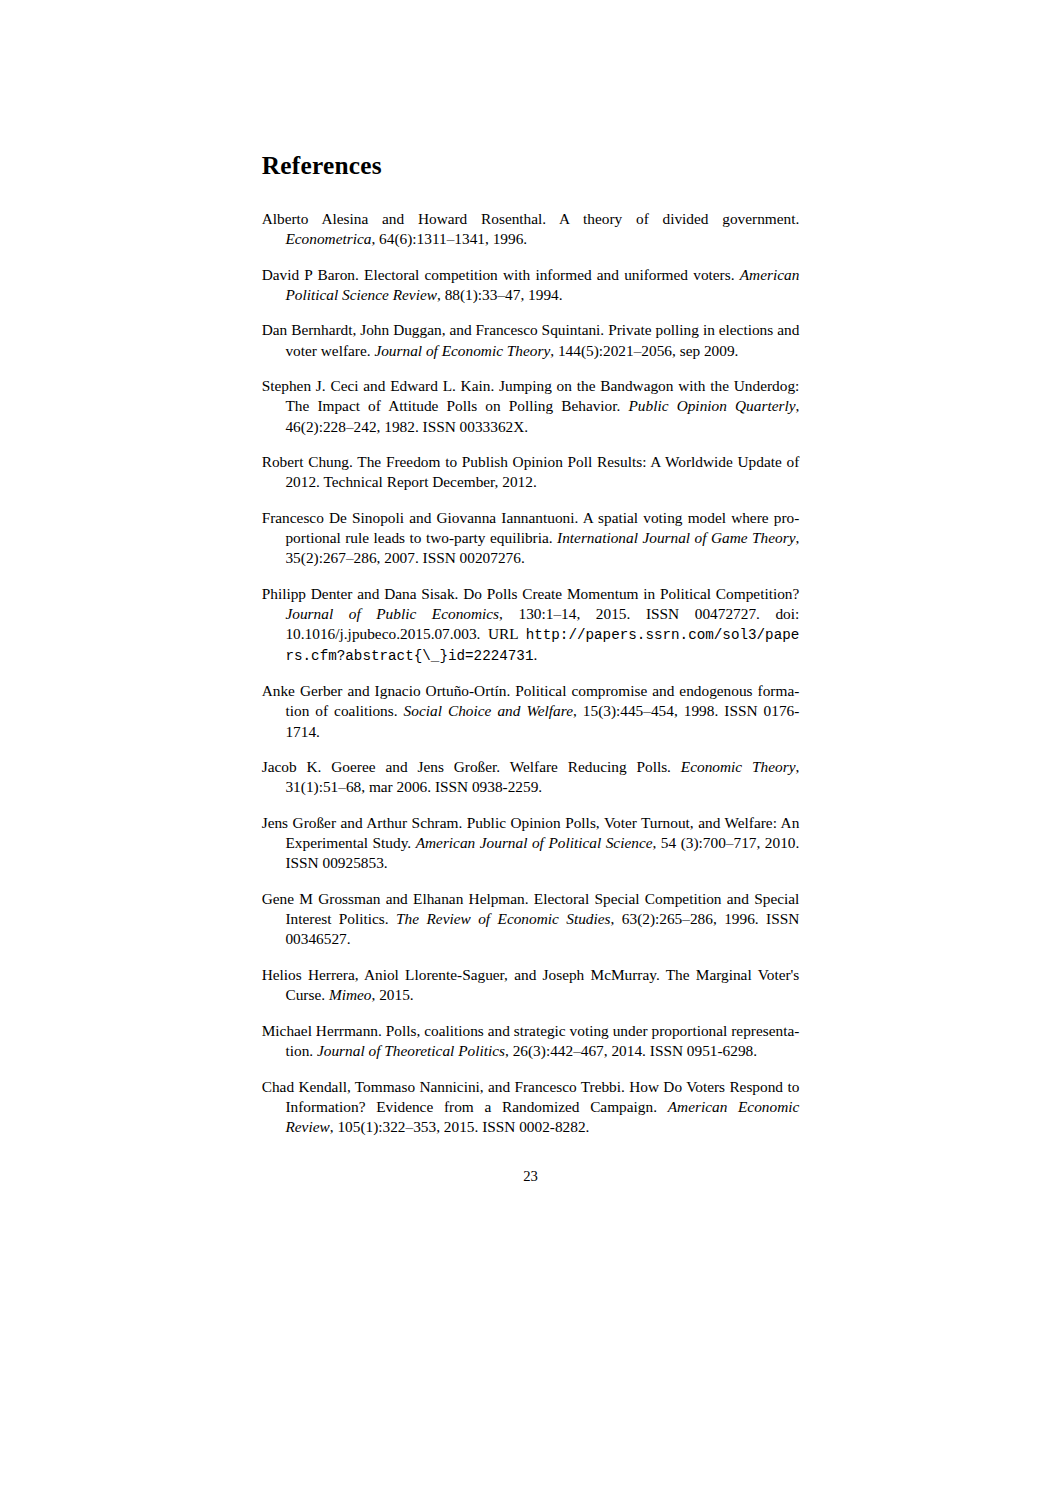References
Alberto Alesina and Howard Rosenthal. A theory of divided government. Econometrica, 64(6):1311–1341, 1996.
David P Baron. Electoral competition with informed and uniformed voters. American Political Science Review, 88(1):33–47, 1994.
Dan Bernhardt, John Duggan, and Francesco Squintani. Private polling in elections and voter welfare. Journal of Economic Theory, 144(5):2021–2056, sep 2009.
Stephen J. Ceci and Edward L. Kain. Jumping on the Bandwagon with the Underdog: The Impact of Attitude Polls on Polling Behavior. Public Opinion Quarterly, 46(2):228–242, 1982. ISSN 0033362X.
Robert Chung. The Freedom to Publish Opinion Poll Results: A Worldwide Update of 2012. Technical Report December, 2012.
Francesco De Sinopoli and Giovanna Iannantuoni. A spatial voting model where proportional rule leads to two-party equilibria. International Journal of Game Theory, 35(2):267–286, 2007. ISSN 00207276.
Philipp Denter and Dana Sisak. Do Polls Create Momentum in Political Competition? Journal of Public Economics, 130:1–14, 2015. ISSN 00472727. doi: 10.1016/j.jpubeco.2015.07.003. URL http://papers.ssrn.com/sol3/papers.cfm?abstract{\_}id=2224731.
Anke Gerber and Ignacio Ortuño-Ortín. Political compromise and endogenous formation of coalitions. Social Choice and Welfare, 15(3):445–454, 1998. ISSN 0176-1714.
Jacob K. Goeree and Jens Großer. Welfare Reducing Polls. Economic Theory, 31(1):51–68, mar 2006. ISSN 0938-2259.
Jens Großer and Arthur Schram. Public Opinion Polls, Voter Turnout, and Welfare: An Experimental Study. American Journal of Political Science, 54 (3):700–717, 2010. ISSN 00925853.
Gene M Grossman and Elhanan Helpman. Electoral Special Competition and Special Interest Politics. The Review of Economic Studies, 63(2):265–286, 1996. ISSN 00346527.
Helios Herrera, Aniol Llorente-Saguer, and Joseph McMurray. The Marginal Voter's Curse. Mimeo, 2015.
Michael Herrmann. Polls, coalitions and strategic voting under proportional representation. Journal of Theoretical Politics, 26(3):442–467, 2014. ISSN 0951-6298.
Chad Kendall, Tommaso Nannicini, and Francesco Trebbi. How Do Voters Respond to Information? Evidence from a Randomized Campaign. American Economic Review, 105(1):322–353, 2015. ISSN 0002-8282.
23